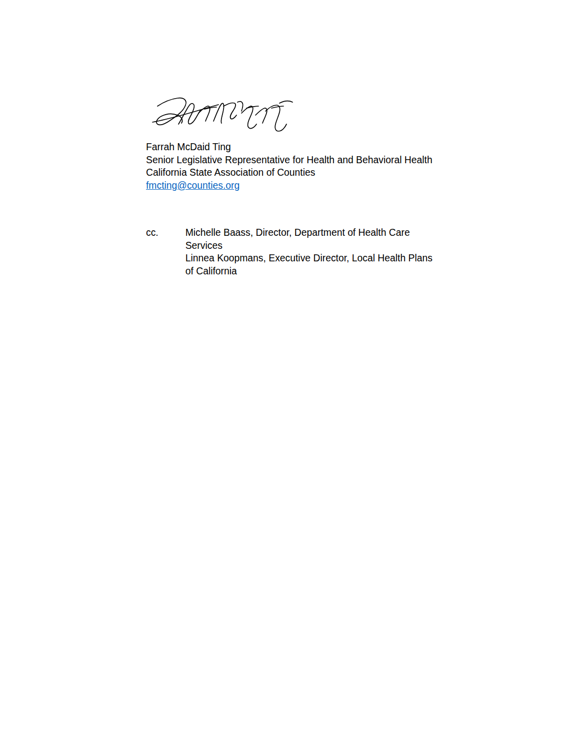Farrah McDaid Ting
Senior Legislative Representative for Health and Behavioral Health
California State Association of Counties
fmcting@counties.org
cc.
Michelle Baass, Director, Department of Health Care Services
Linnea Koopmans, Executive Director, Local Health Plans of California